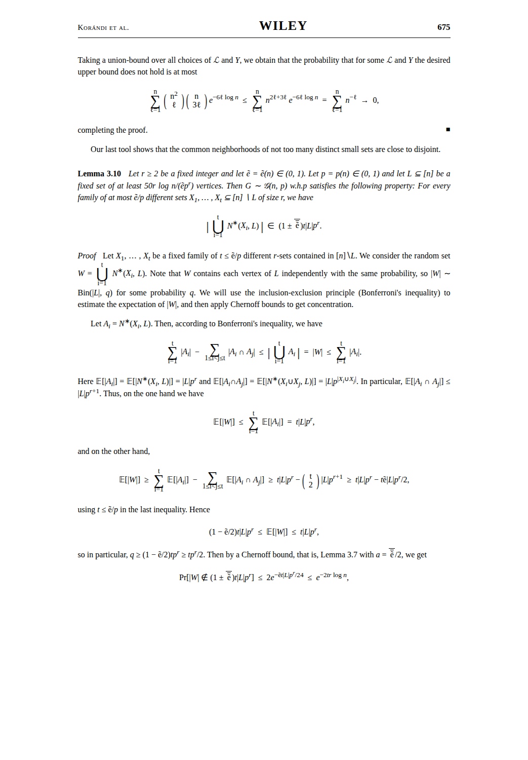Korándi et al. WILEY 675
Taking a union-bound over all choices of ℒ and Y, we obtain that the probability that for some ℒ and Y the desired upper bound does not hold is at most
n∑ℓ=1 (n2
ℓ) (n
3ℓ) e−6ℓ log n ≤ n∑ℓ=1 n2ℓ+3ℓ e−6ℓ log n = n∑ℓ=1 n−ℓ → 0,
completing the proof. ■
Our last tool shows that the common neighborhoods of not too many distinct small sets are close to disjoint.
Lemma 3.10 Let r ≥ 2 be a fixed integer and let ẽ = ẽ(n) ∈ (0, 1). Let p = p(n) ∈ (0, 1) and let L ⊆ [n] be a fixed set of at least 50r log n/(ẽpr) vertices. Then G ∼ 𝒢(n, p) w.h.p satisfies the following property: For every family of at most ẽ/p different sets X1, … , Xt ⊆ [n] ∖ L of size r, we have
| t⋃i=1 N∗(Xi, L) | ∈ (1 ± ẽ)t|L|pr.
Proof Let X1, … , Xt be a fixed family of t ≤ ẽ/p different r-sets contained in [n]∖L. We consider the random set W = t⋃i=1 N∗(Xi, L). Note that W contains each vertex of L independently with the same probability, so |W| ∼ Bin(|L|, q) for some probability q. We will use the inclusion-exclusion principle (Bonferroni's inequality) to estimate the expectation of |W|, and then apply Chernoff bounds to get concentration.
Let Ai = N∗(Xi, L). Then, according to Bonferroni's inequality, we have
t∑i=1 |Ai| − ∑1≤i<j≤t |Ai ∩ Aj| ≤ | t⋃i=1 Ai | = |W| ≤ t∑i=1 |Ai|.
Here 𝔼[|Ai|] = 𝔼[|N∗(Xi, L)|] = |L|pr and 𝔼[|Ai∩Aj|] = 𝔼[|N∗(Xi∪Xj, L)|] = |L|p|Xi∪Xj|. In particular, 𝔼[|Ai ∩ Aj|] ≤ |L|pr+1. Thus, on the one hand we have
𝔼[|W|] ≤ t∑i=1 𝔼[|Ai|] = t|L|pr,
and on the other hand,
𝔼[|W|] ≥ t∑i=1 𝔼[|Ai|] − ∑1≤i<j≤t 𝔼[|Ai ∩ Aj|] ≥ t|L|pr − (t
2) |L|pr+1 ≥ t|L|pr − tẽ|L|pr/2,
using t ≤ ẽ/p in the last inequality. Hence
(1 − ẽ/2)t|L|pr ≤ 𝔼[|W|] ≤ t|L|pr,
so in particular, q ≥ (1 − ẽ/2)tpr ≥ tpr/2. Then by a Chernoff bound, that is, Lemma 3.7 with a = ẽ/2, we get
Pr[|W| ∉ (1 ± ẽ)t|L|pr] ≤ 2e−ẽt|L|pr/24 ≤ e−2tr log n,